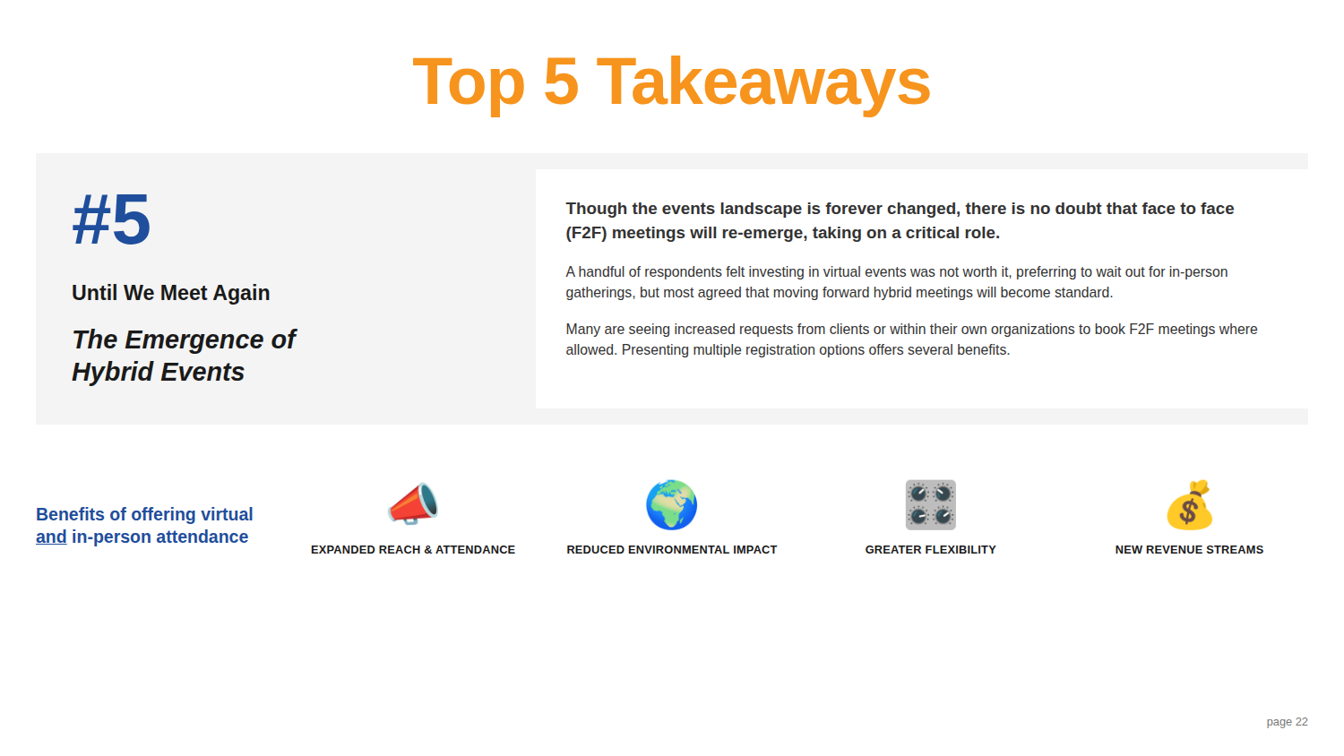Top 5 Takeaways
#5
Until We Meet Again
The Emergence of
Hybrid Events
Though the events landscape is forever changed, there is no doubt that face to face (F2F) meetings will re-emerge, taking on a critical role.
A handful of respondents felt investing in virtual events was not worth it, preferring to wait out for in-person gatherings, but most agreed that moving forward hybrid meetings will become standard.
Many are seeing increased requests from clients or within their own organizations to book F2F meetings where allowed. Presenting multiple registration options offers several benefits.
Benefits of offering virtual and in-person attendance
📣
Expanded Reach & Attendance
🌍
Reduced Environmental Impact
🎛️
Greater Flexibility
💰
New Revenue Streams
page 22